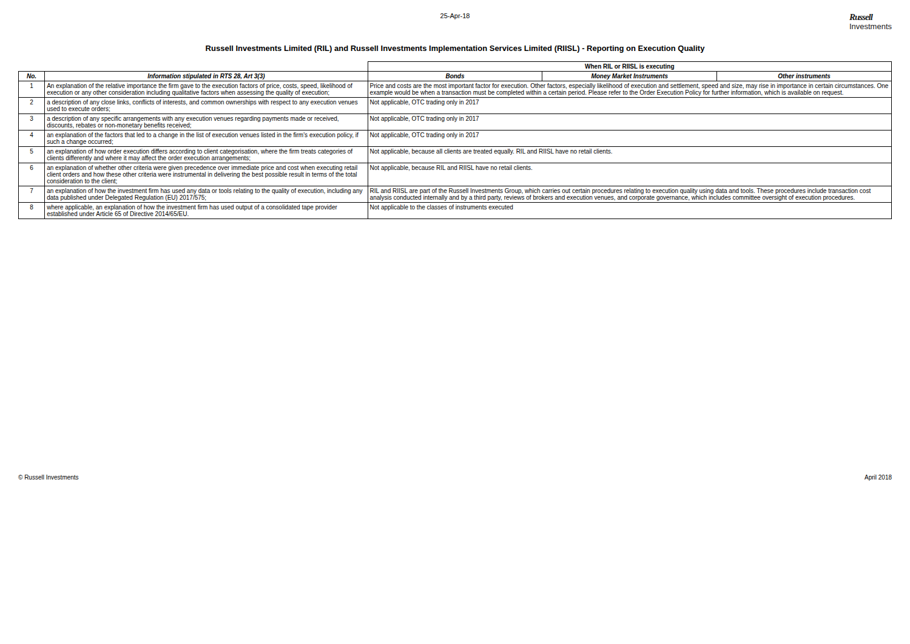Russell
Investments
25-Apr-18
Russell Investments Limited (RIL) and Russell Investments Implementation Services Limited (RIISL) - Reporting on Execution Quality
| | | When RIL or RIISL is executing |
| --- | --- | --- |
| No. | Information stipulated in RTS 28, Art 3(3) | Bonds | Money Market Instruments | Other instruments |
| 1 | An explanation of the relative importance the firm gave to the execution factors of price, costs, speed, likelihood of execution or any other consideration including qualitative factors when assessing the quality of execution; | Price and costs are the most important factor for execution. Other factors, especially likelihood of execution and settlement, speed and size, may rise in importance in certain circumstances. One example would be when a transaction must be completed within a certain period. Please refer to the Order Execution Policy for further information, which is available on request. |
| 2 | a description of any close links, conflicts of interests, and common ownerships with respect to any execution venues used to execute orders; | Not applicable, OTC trading only in 2017 |
| 3 | a description of any specific arrangements with any execution venues regarding payments made or received, discounts, rebates or non-monetary benefits received; | Not applicable, OTC trading only in 2017 |
| 4 | an explanation of the factors that led to a change in the list of execution venues listed in the firm's execution policy, if such a change occurred; | Not applicable, OTC trading only in 2017 |
| 5 | an explanation of how order execution differs according to client categorisation, where the firm treats categories of clients differently and where it may affect the order execution arrangements; | Not applicable, because all clients are treated equally. RIL and RIISL have no retail clients. |
| 6 | an explanation of whether other criteria were given precedence over immediate price and cost when executing retail client orders and how these other criteria were instrumental in delivering the best possible result in terms of the total consideration to the client; | Not applicable, because RIL and RIISL have no retail clients. |
| 7 | an explanation of how the investment firm has used any data or tools relating to the quality of execution, including any data published under Delegated Regulation (EU) 2017/575; | RIL and RIISL are part of the Russell Investments Group, which carries out certain procedures relating to execution quality using data and tools. These procedures include transaction cost analysis conducted internally and by a third party, reviews of brokers and execution venues, and corporate governance, which includes committee oversight of execution procedures. |
| 8 | where applicable, an explanation of how the investment firm has used output of a consolidated tape provider established under Article 65 of Directive 2014/65/EU. | Not applicable to the classes of instruments executed |
© Russell Investments
April 2018